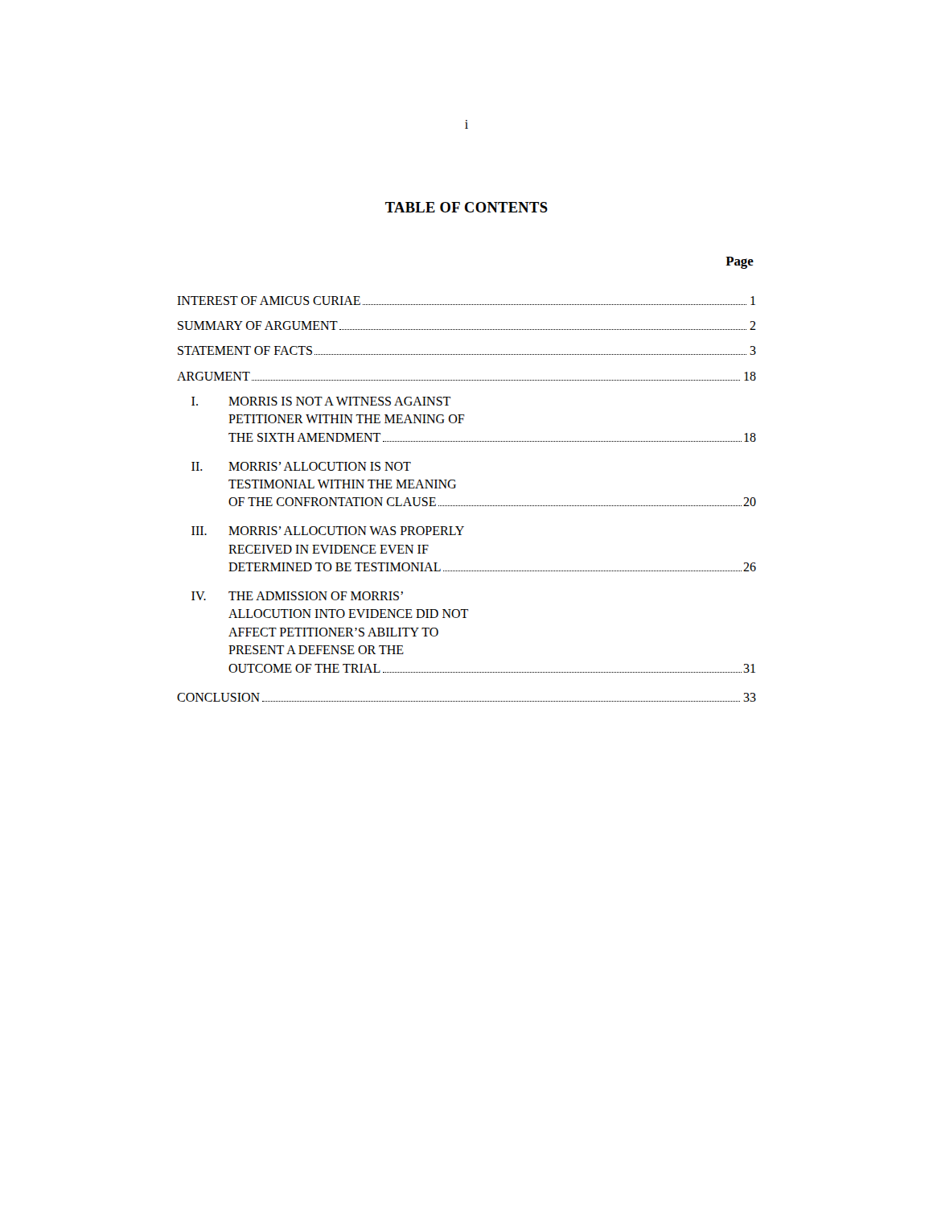i
TABLE OF CONTENTS
Page
INTEREST OF AMICUS CURIAE 1
SUMMARY OF ARGUMENT 2
STATEMENT OF FACTS 3
ARGUMENT 18
I. MORRIS IS NOT A WITNESS AGAINST
PETITIONER WITHIN THE MEANING OF THE SIXTH AMENDMENT 18
II. MORRIS’ ALLOCUTION IS NOT
TESTIMONIAL WITHIN THE MEANING OF THE CONFRONTATION CLAUSE 20
III. MORRIS’ ALLOCUTION WAS PROPERLY
RECEIVED IN EVIDENCE EVEN IF DETERMINED TO BE TESTIMONIAL 26
IV. THE ADMISSION OF MORRIS’
ALLOCUTION INTO EVIDENCE DID NOT
AFFECT PETITIONER’S ABILITY TO
PRESENT A DEFENSE OR THE OUTCOME OF THE TRIAL 31
CONCLUSION 33